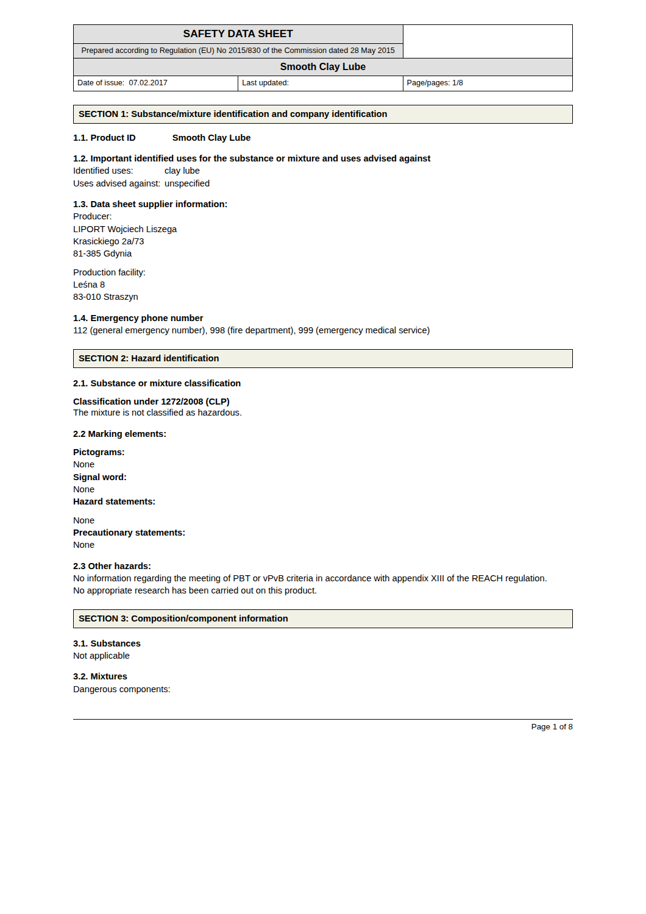| SAFETY DATA SHEET | |
| Prepared according to Regulation (EU) No 2015/830 of the Commission dated 28 May 2015 |
| Smooth Clay Lube |
| Date of issue: 07.02.2017 | Last updated: | Page/pages: 1/8 |
SECTION 1: Substance/mixture identification and company identification
1.1. Product ID Smooth Clay Lube
1.2. Important identified uses for the substance or mixture and uses advised against
Identified uses: clay lube
Uses advised against: unspecified
1.3. Data sheet supplier information:
Producer:
LIPORT Wojciech Liszega
Krasickiego 2a/73
81-385 Gdynia
Production facility:
Leśna 8
83-010 Straszyn
1.4. Emergency phone number
112 (general emergency number), 998 (fire department), 999 (emergency medical service)
SECTION 2: Hazard identification
2.1. Substance or mixture classification
Classification under 1272/2008 (CLP)
The mixture is not classified as hazardous.
2.2 Marking elements:
Pictograms:
None
Signal word:
None
Hazard statements:
None
Precautionary statements:
None
2.3 Other hazards:
No information regarding the meeting of PBT or vPvB criteria in accordance with appendix XIII of the REACH regulation.
No appropriate research has been carried out on this product.
SECTION 3: Composition/component information
3.1. Substances
Not applicable
3.2. Mixtures
Dangerous components:
Page 1 of 8